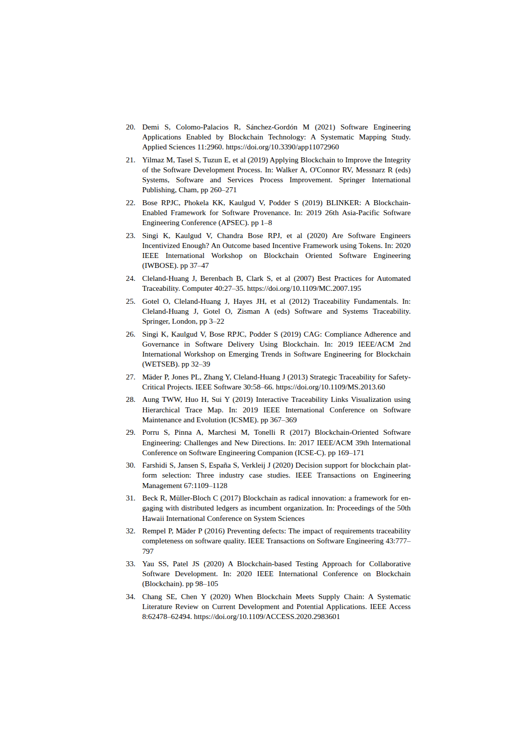20. Demi S, Colomo-Palacios R, Sánchez-Gordón M (2021) Software Engineering Applications Enabled by Blockchain Technology: A Systematic Mapping Study. Applied Sciences 11:2960. https://doi.org/10.3390/app11072960
21. Yilmaz M, Tasel S, Tuzun E, et al (2019) Applying Blockchain to Improve the Integrity of the Software Development Process. In: Walker A, O'Connor RV, Messnarz R (eds) Systems, Software and Services Process Improvement. Springer International Publishing, Cham, pp 260–271
22. Bose RPJC, Phokela KK, Kaulgud V, Podder S (2019) BLINKER: A Blockchain-Enabled Framework for Software Provenance. In: 2019 26th Asia-Pacific Software Engineering Conference (APSEC). pp 1–8
23. Singi K, Kaulgud V, Chandra Bose RPJ, et al (2020) Are Software Engineers Incentivized Enough? An Outcome based Incentive Framework using Tokens. In: 2020 IEEE International Workshop on Blockchain Oriented Software Engineering (IWBOSE). pp 37–47
24. Cleland-Huang J, Berenbach B, Clark S, et al (2007) Best Practices for Automated Traceability. Computer 40:27–35. https://doi.org/10.1109/MC.2007.195
25. Gotel O, Cleland-Huang J, Hayes JH, et al (2012) Traceability Fundamentals. In: Cleland-Huang J, Gotel O, Zisman A (eds) Software and Systems Traceability. Springer, London, pp 3–22
26. Singi K, Kaulgud V, Bose RPJC, Podder S (2019) CAG: Compliance Adherence and Governance in Software Delivery Using Blockchain. In: 2019 IEEE/ACM 2nd International Workshop on Emerging Trends in Software Engineering for Blockchain (WETSEB). pp 32–39
27. Mäder P, Jones PL, Zhang Y, Cleland-Huang J (2013) Strategic Traceability for Safety-Critical Projects. IEEE Software 30:58–66. https://doi.org/10.1109/MS.2013.60
28. Aung TWW, Huo H, Sui Y (2019) Interactive Traceability Links Visualization using Hierarchical Trace Map. In: 2019 IEEE International Conference on Software Maintenance and Evolution (ICSME). pp 367–369
29. Porru S, Pinna A, Marchesi M, Tonelli R (2017) Blockchain-Oriented Software Engineering: Challenges and New Directions. In: 2017 IEEE/ACM 39th International Conference on Software Engineering Companion (ICSE-C). pp 169–171
30. Farshidi S, Jansen S, España S, Verkleij J (2020) Decision support for blockchain platform selection: Three industry case studies. IEEE Transactions on Engineering Management 67:1109–1128
31. Beck R, Müller-Bloch C (2017) Blockchain as radical innovation: a framework for engaging with distributed ledgers as incumbent organization. In: Proceedings of the 50th Hawaii International Conference on System Sciences
32. Rempel P, Mäder P (2016) Preventing defects: The impact of requirements traceability completeness on software quality. IEEE Transactions on Software Engineering 43:777–797
33. Yau SS, Patel JS (2020) A Blockchain-based Testing Approach for Collaborative Software Development. In: 2020 IEEE International Conference on Blockchain (Blockchain). pp 98–105
34. Chang SE, Chen Y (2020) When Blockchain Meets Supply Chain: A Systematic Literature Review on Current Development and Potential Applications. IEEE Access 8:62478–62494. https://doi.org/10.1109/ACCESS.2020.2983601